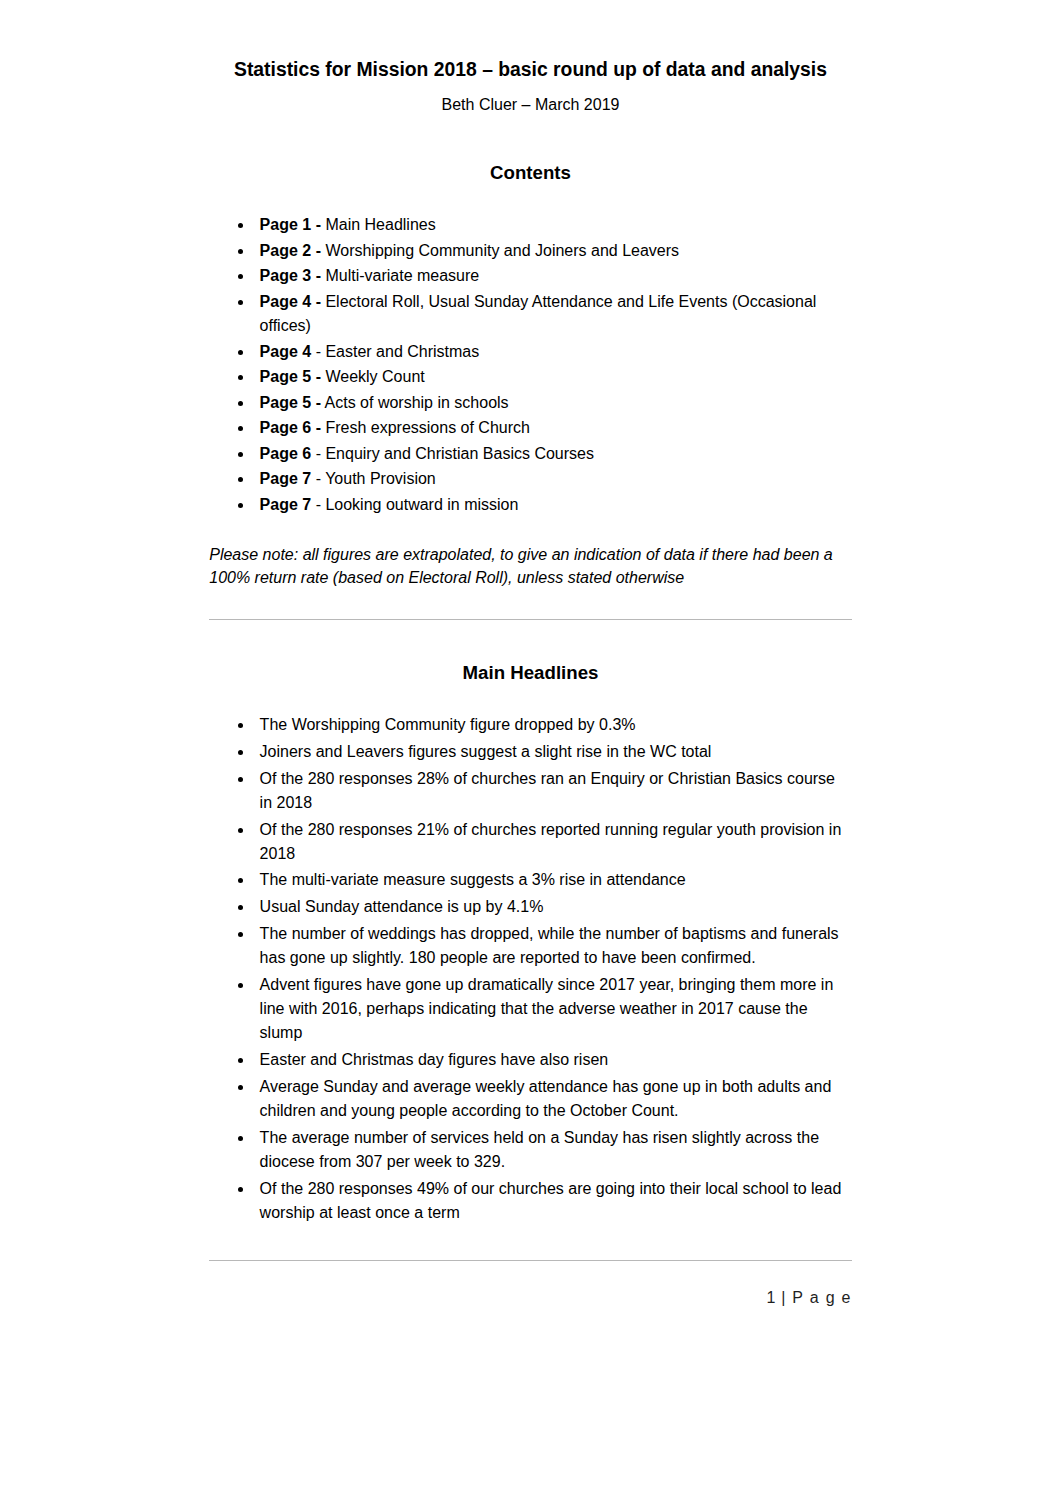Statistics for Mission 2018 – basic round up of data and analysis
Beth Cluer – March 2019
Contents
Page 1 - Main Headlines
Page 2 - Worshipping Community and Joiners and Leavers
Page 3 - Multi-variate measure
Page 4 - Electoral Roll, Usual Sunday Attendance and Life Events (Occasional offices)
Page 4 - Easter and Christmas
Page 5 - Weekly Count
Page 5 - Acts of worship in schools
Page 6 - Fresh expressions of Church
Page 6 - Enquiry and Christian Basics Courses
Page 7 - Youth Provision
Page 7 - Looking outward in mission
Please note: all figures are extrapolated, to give an indication of data if there had been a 100% return rate (based on Electoral Roll), unless stated otherwise
Main Headlines
The Worshipping Community figure dropped by 0.3%
Joiners and Leavers figures suggest a slight rise in the WC total
Of the 280 responses 28% of churches ran an Enquiry or Christian Basics course in 2018
Of the 280 responses 21% of churches reported running regular youth provision in 2018
The multi-variate measure suggests a 3% rise in attendance
Usual Sunday attendance is up by 4.1%
The number of weddings has dropped, while the number of baptisms and funerals has gone up slightly. 180 people are reported to have been confirmed.
Advent figures have gone up dramatically since 2017 year, bringing them more in line with 2016, perhaps indicating that the adverse weather in 2017 cause the slump
Easter and Christmas day figures have also risen
Average Sunday and average weekly attendance has gone up in both adults and children and young people according to the October Count.
The average number of services held on a Sunday has risen slightly across the diocese from 307 per week to 329.
Of the 280 responses 49% of our churches are going into their local school to lead worship at least once a term
1 | P a g e